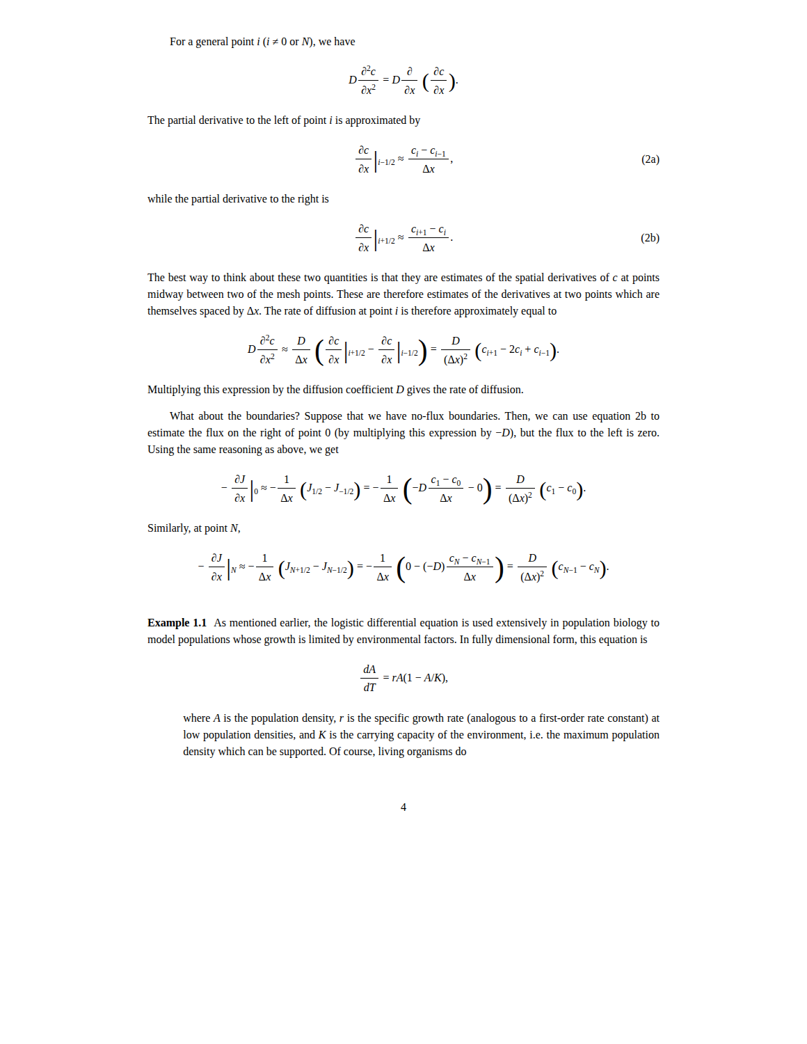For a general point i (i ≠ 0 or N), we have
D∂2c∂x2 = D∂∂x (∂c∂x).
The partial derivative to the left of point i is approximated by
∂c∂x|i−1/2 ≈ ci − ci−1 Δx, (2a)
while the partial derivative to the right is
∂c∂x|i+1/2 ≈ ci+1 − ci Δx. (2b)
The best way to think about these two quantities is that they are estimates of the spatial derivatives of c at points midway between two of the mesh points. These are therefore estimates of the derivatives at two points which are themselves spaced by Δx. The rate of diffusion at point i is therefore approximately equal to
D∂2c∂x2 ≈ DΔx (∂c∂x|i+1/2 − ∂c∂x|i−1/2) = D(Δx)2 (ci+1 − 2ci + ci−1).
Multiplying this expression by the diffusion coefficient D gives the rate of diffusion.
What about the boundaries? Suppose that we have no-flux boundaries. Then, we can use equation 2b to estimate the flux on the right of point 0 (by multiplying this expression by −D), but the flux to the left is zero. Using the same reasoning as above, we get
− ∂J∂x|0 ≈ −1 Δx (J1/2 − J−1/2) = −1 Δx (−Dc1 − c0 Δx − 0) = D(Δx)2 (c1 − c0).
Similarly, at point N,
− ∂J∂x|N ≈ −1 Δx (JN+1/2 − JN−1/2) = −1 Δx (0 − (−D)cN − cN−1 Δx) = D(Δx)2 (cN−1 − cN).
Example 1.1 As mentioned earlier, the logistic differential equation is used extensively in population biology to model populations whose growth is limited by environmental factors. In fully dimensional form, this equation is
dA dT = rA(1 − A/K),
where A is the population density, r is the specific growth rate (analogous to a first-order rate constant) at low population densities, and K is the carrying capacity of the environment, i.e. the maximum population density which can be supported. Of course, living organisms do
4